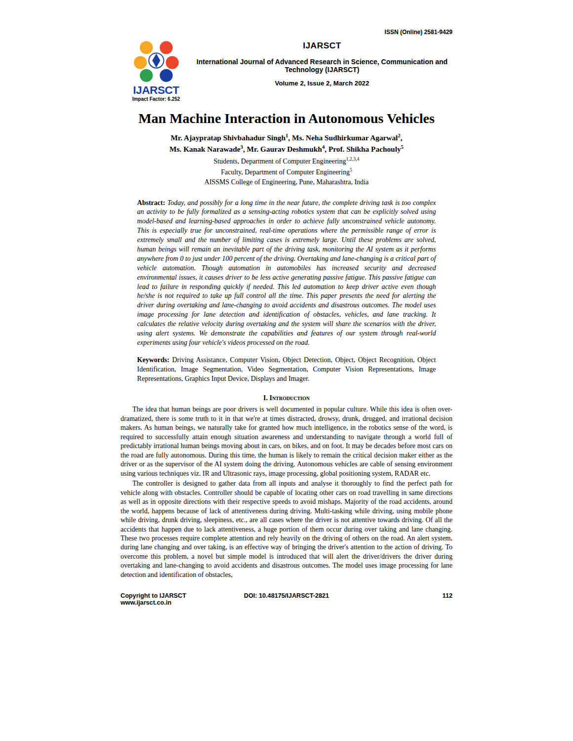ISSN (Online) 2581-9429
IJARSCT
Impact Factor: 6.252
IJARSCT
International Journal of Advanced Research in Science, Communication and Technology (IJARSCT)
Volume 2, Issue 2, March 2022
Man Machine Interaction in Autonomous Vehicles
Mr. Ajaypratap Shivbahadur Singh1, Ms. Neha Sudhirkumar Agarwal2,
Ms. Kanak Narawade3, Mr. Gaurav Deshmukh4, Prof. Shikha Pachouly5
Students, Department of Computer Engineering1,2,3,4
Faculty, Department of Computer Engineering5
AISSMS College of Engineering, Pune, Maharashtra, India
Abstract: Today, and possibly for a long time in the near future, the complete driving task is too complex an activity to be fully formalized as a sensing-acting robotics system that can be explicitly solved using model-based and learning-based approaches in order to achieve fully unconstrained vehicle autonomy. This is especially true for unconstrained, real-time operations where the permissible range of error is extremely small and the number of limiting cases is extremely large. Until these problems are solved, human beings will remain an inevitable part of the driving task, monitoring the AI system as it performs anywhere from 0 to just under 100 percent of the driving. Overtaking and lane-changing is a critical part of vehicle automation. Though automation in automobiles has increased security and decreased environmental issues, it causes driver to be less active generating passive fatigue. This passive fatigue can lead to failure in responding quickly if needed. This led automation to keep driver active even though he/she is not required to take up full control all the time. This paper presents the need for alerting the driver during overtaking and lane-changing to avoid accidents and disastrous outcomes. The model uses image processing for lane detection and identification of obstacles, vehicles, and lane tracking. It calculates the relative velocity during overtaking and the system will share the scenarios with the driver, using alert systems. We demonstrate the capabilities and features of our system through real-world experiments using four vehicle's videos processed on the road.
Keywords: Driving Assistance, Computer Vision, Object Detection, Object, Object Recognition, Object Identification, Image Segmentation, Video Segmentation, Computer Vision Representations, Image Representations, Graphics Input Device, Displays and Imager.
I. Introduction
The idea that human beings are poor drivers is well documented in popular culture. While this idea is often over-dramatized, there is some truth to it in that we're at times distracted, drowsy, drunk, drugged, and irrational decision makers. As human beings, we naturally take for granted how much intelligence, in the robotics sense of the word, is required to successfully attain enough situation awareness and understanding to navigate through a world full of predictably irrational human beings moving about in cars, on bikes, and on foot. It may be decades before most cars on the road are fully autonomous. During this time, the human is likely to remain the critical decision maker either as the driver or as the supervisor of the AI system doing the driving. Autonomous vehicles are cable of sensing environment using various techniques viz. IR and Ultrasonic rays, image processing, global positioning system, RADAR etc.
The controller is designed to gather data from all inputs and analyse it thoroughly to find the perfect path for vehicle along with obstacles. Controller should be capable of locating other cars on road travelling in same directions as well as in opposite directions with their respective speeds to avoid mishaps. Majority of the road accidents, around the world, happens because of lack of attentiveness during driving. Multi-tasking while driving, using mobile phone while driving, drunk driving, sleepiness, etc., are all cases where the driver is not attentive towards driving. Of all the accidents that happen due to lack attentiveness, a huge portion of them occur during over taking and lane changing. These two processes require complete attention and rely heavily on the driving of others on the road. An alert system, during lane changing and over taking, is an effective way of bringing the driver's attention to the action of driving. To overcome this problem, a novel but simple model is introduced that will alert the driver/drivers the driver during overtaking and lane-changing to avoid accidents and disastrous outcomes. The model uses image processing for lane detection and identification of obstacles,
Copyright to IJARSCT
www.ijarsct.co.in
DOI: 10.48175/IJARSCT-2821
112